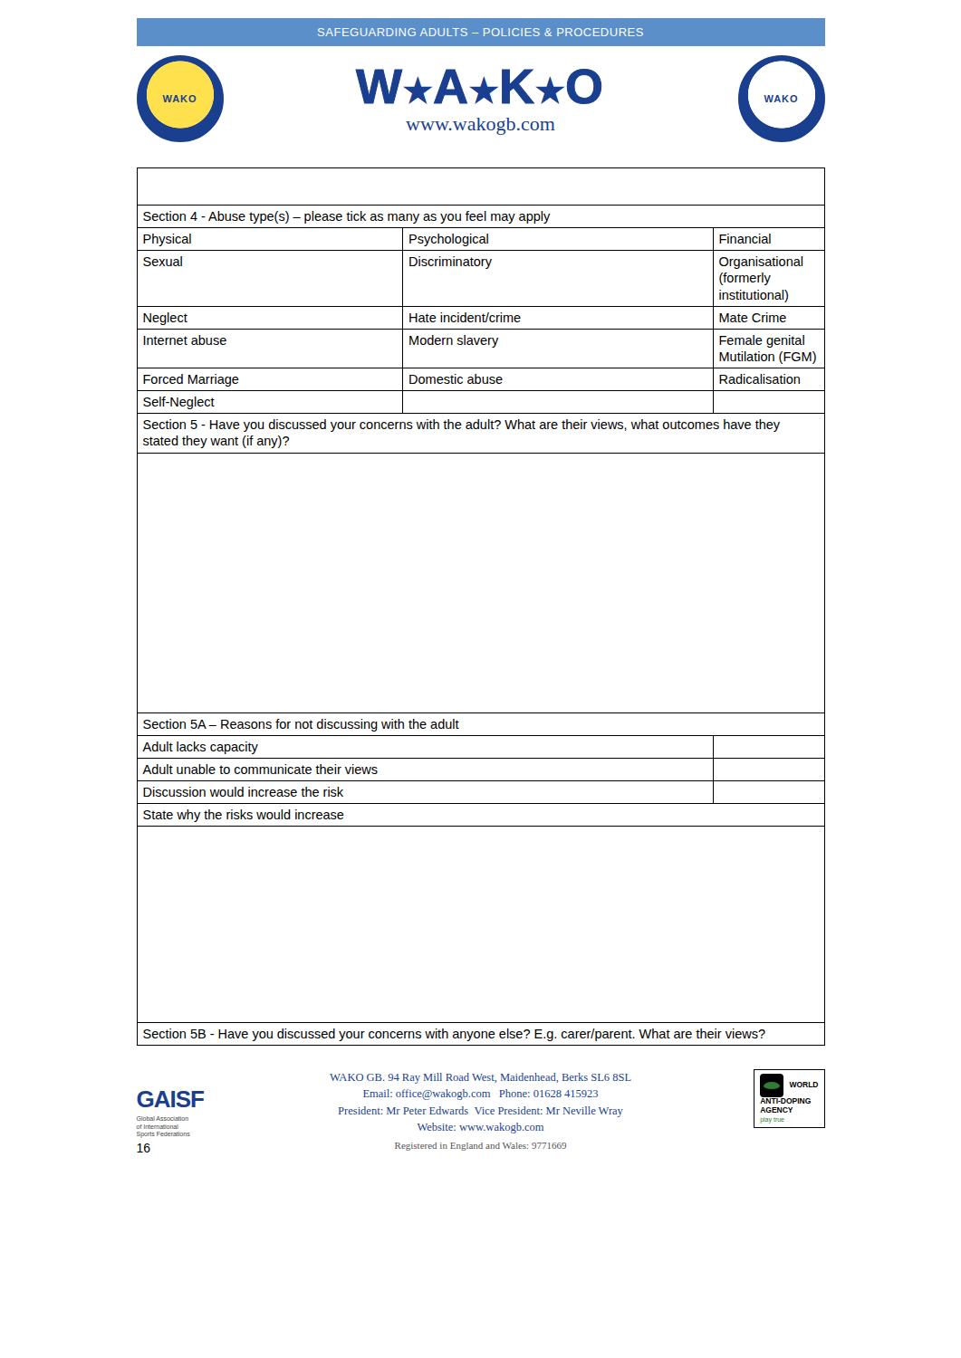SAFEGUARDING ADULTS – POLICIES & PROCEDURES
W★A★K★O
www.wakogb.com
| Section 4 - Abuse type(s) – please tick as many as you feel may apply |
| Physical | Psychological | Financial |
| Sexual | Discriminatory | Organisational (formerly institutional) |
| Neglect | Hate incident/crime | Mate Crime |
| Internet abuse | Modern slavery | Female genital Mutilation (FGM) |
| Forced Marriage | Domestic abuse | Radicalisation |
| Self-Neglect | | |
| Section 5 - Have you discussed your concerns with the adult? What are their views, what outcomes have they stated they want (if any)? |
| Section 5A – Reasons for not discussing with the adult |
| Adult lacks capacity | |
| Adult unable to communicate their views | |
| Discussion would increase the risk | |
| State why the risks would increase |
| Section 5B - Have you discussed your concerns with anyone else? E.g. carer/parent. What are their views? |
GAISF
Global Association
of International
Sports Federations
WAKO GB. 94 Ray Mill Road West, Maidenhead, Berks SL6 8SL
Email: office@wakogb.com Phone: 01628 415923
President: Mr Peter Edwards Vice President: Mr Neville Wray
Website: www.wakogb.com
Registered in England and Wales: 9771669
WORLD
ANTI-DOPING
AGENCY
play true
16